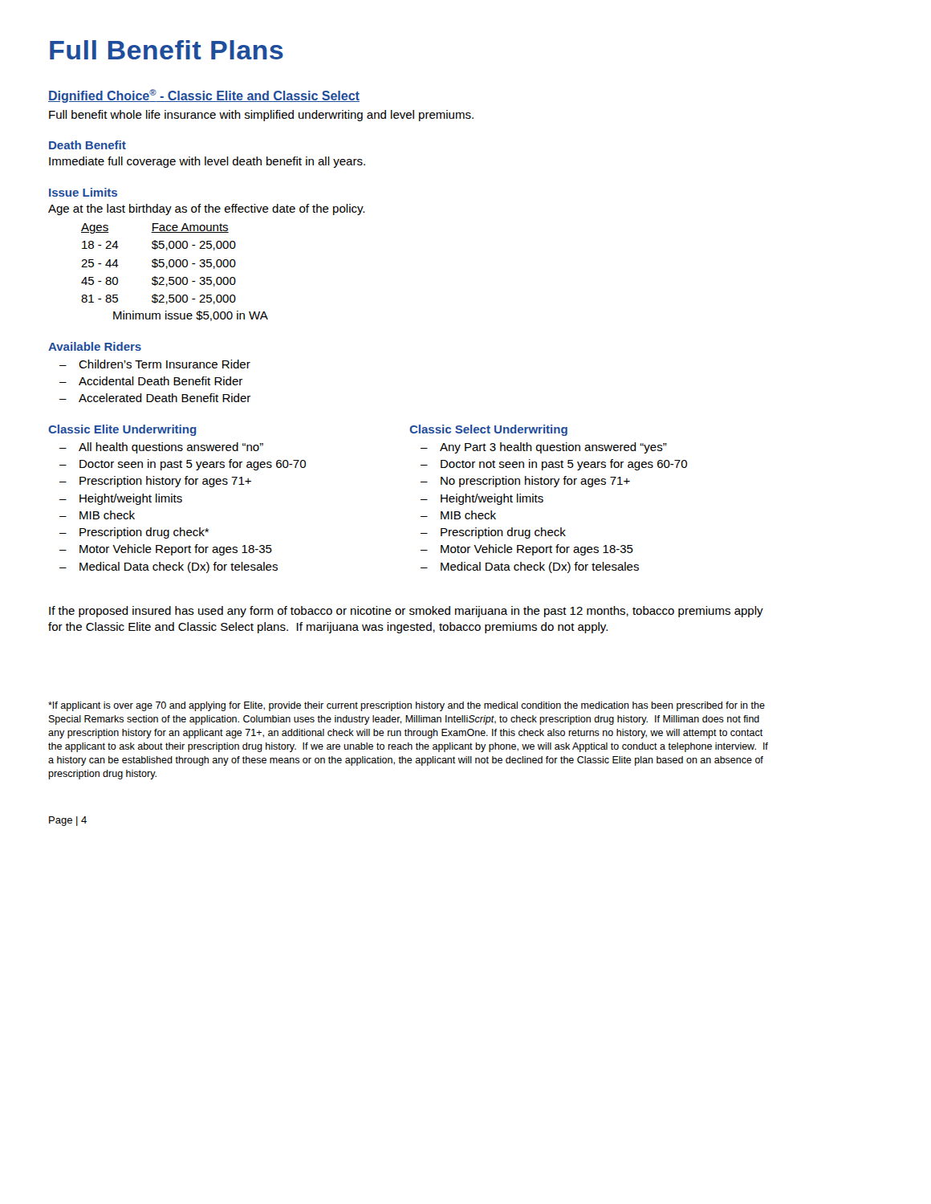Full Benefit Plans
Dignified Choice® - Classic Elite and Classic Select
Full benefit whole life insurance with simplified underwriting and level premiums.
Death Benefit
Immediate full coverage with level death benefit in all years.
Issue Limits
Age at the last birthday as of the effective date of the policy.
| Ages | Face Amounts |
| --- | --- |
| 18 - 24 | $5,000 - 25,000 |
| 25 - 44 | $5,000 - 35,000 |
| 45 - 80 | $2,500 - 35,000 |
| 81 - 85 | $2,500 - 25,000 |
Minimum issue $5,000 in WA
Available Riders
Children’s Term Insurance Rider
Accidental Death Benefit Rider
Accelerated Death Benefit Rider
| Classic Elite Underwriting All health questions answered “no” Doctor seen in past 5 years for ages 60-70 Prescription history for ages 71+ Height/weight limits MIB check Prescription drug check* Motor Vehicle Report for ages 18-35 Medical Data check (Dx) for telesales | Classic Select Underwriting Any Part 3 health question answered “yes” Doctor not seen in past 5 years for ages 60-70 No prescription history for ages 71+ Height/weight limits MIB check Prescription drug check Motor Vehicle Report for ages 18-35 Medical Data check (Dx) for telesales |
If the proposed insured has used any form of tobacco or nicotine or smoked marijuana in the past 12 months, tobacco premiums apply for the Classic Elite and Classic Select plans. If marijuana was ingested, tobacco premiums do not apply.
*If applicant is over age 70 and applying for Elite, provide their current prescription history and the medical condition the medication has been prescribed for in the Special Remarks section of the application. Columbian uses the industry leader, Milliman IntelliScript, to check prescription drug history. If Milliman does not find any prescription history for an applicant age 71+, an additional check will be run through ExamOne. If this check also returns no history, we will attempt to contact the applicant to ask about their prescription drug history. If we are unable to reach the applicant by phone, we will ask Apptical to conduct a telephone interview. If a history can be established through any of these means or on the application, the applicant will not be declined for the Classic Elite plan based on an absence of prescription drug history.
Page | 4